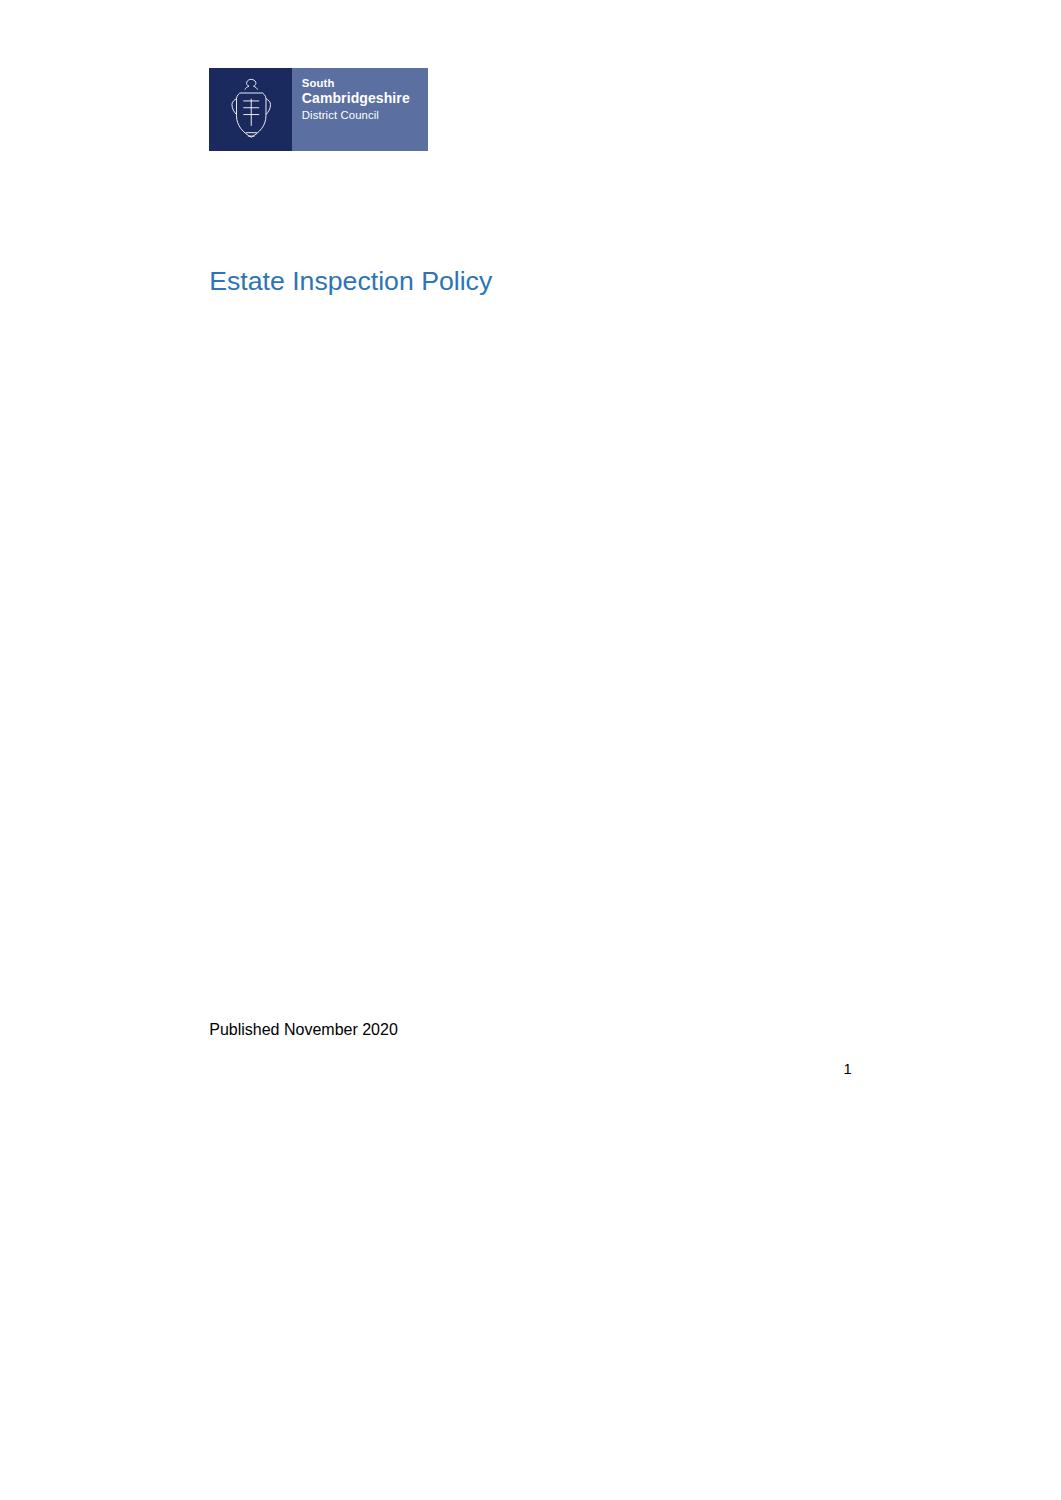South
Cambridgeshire
District Council
Estate Inspection Policy
Published November 2020
1